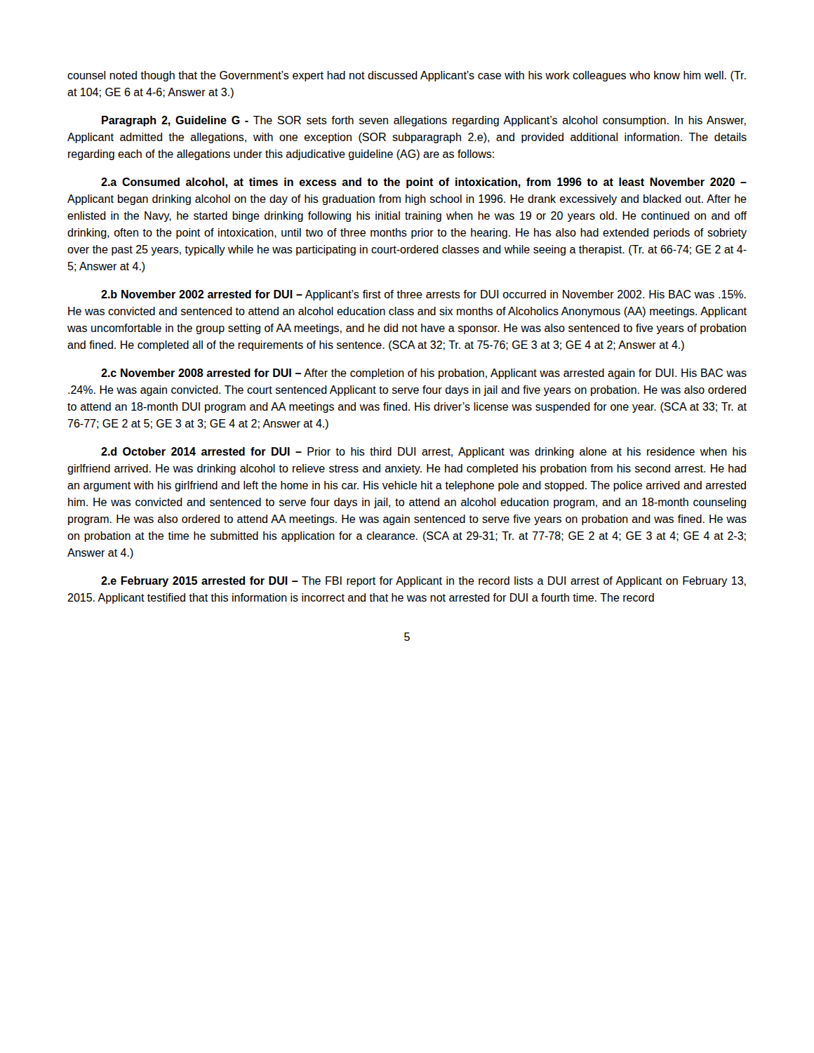counsel noted though that the Government’s expert had not discussed Applicant’s case with his work colleagues who know him well. (Tr. at 104; GE 6 at 4-6; Answer at 3.)
Paragraph 2, Guideline G - The SOR sets forth seven allegations regarding Applicant’s alcohol consumption. In his Answer, Applicant admitted the allegations, with one exception (SOR subparagraph 2.e), and provided additional information. The details regarding each of the allegations under this adjudicative guideline (AG) are as follows:
2.a Consumed alcohol, at times in excess and to the point of intoxication, from 1996 to at least November 2020 – Applicant began drinking alcohol on the day of his graduation from high school in 1996. He drank excessively and blacked out. After he enlisted in the Navy, he started binge drinking following his initial training when he was 19 or 20 years old. He continued on and off drinking, often to the point of intoxication, until two of three months prior to the hearing. He has also had extended periods of sobriety over the past 25 years, typically while he was participating in court-ordered classes and while seeing a therapist. (Tr. at 66-74; GE 2 at 4-5; Answer at 4.)
2.b November 2002 arrested for DUI – Applicant’s first of three arrests for DUI occurred in November 2002. His BAC was .15%. He was convicted and sentenced to attend an alcohol education class and six months of Alcoholics Anonymous (AA) meetings. Applicant was uncomfortable in the group setting of AA meetings, and he did not have a sponsor. He was also sentenced to five years of probation and fined. He completed all of the requirements of his sentence. (SCA at 32; Tr. at 75-76; GE 3 at 3; GE 4 at 2; Answer at 4.)
2.c November 2008 arrested for DUI – After the completion of his probation, Applicant was arrested again for DUI. His BAC was .24%. He was again convicted. The court sentenced Applicant to serve four days in jail and five years on probation. He was also ordered to attend an 18-month DUI program and AA meetings and was fined. His driver’s license was suspended for one year. (SCA at 33; Tr. at 76-77; GE 2 at 5; GE 3 at 3; GE 4 at 2; Answer at 4.)
2.d October 2014 arrested for DUI – Prior to his third DUI arrest, Applicant was drinking alone at his residence when his girlfriend arrived. He was drinking alcohol to relieve stress and anxiety. He had completed his probation from his second arrest. He had an argument with his girlfriend and left the home in his car. His vehicle hit a telephone pole and stopped. The police arrived and arrested him. He was convicted and sentenced to serve four days in jail, to attend an alcohol education program, and an 18-month counseling program. He was also ordered to attend AA meetings. He was again sentenced to serve five years on probation and was fined. He was on probation at the time he submitted his application for a clearance. (SCA at 29-31; Tr. at 77-78; GE 2 at 4; GE 3 at 4; GE 4 at 2-3; Answer at 4.)
2.e February 2015 arrested for DUI – The FBI report for Applicant in the record lists a DUI arrest of Applicant on February 13, 2015. Applicant testified that this information is incorrect and that he was not arrested for DUI a fourth time. The record
5